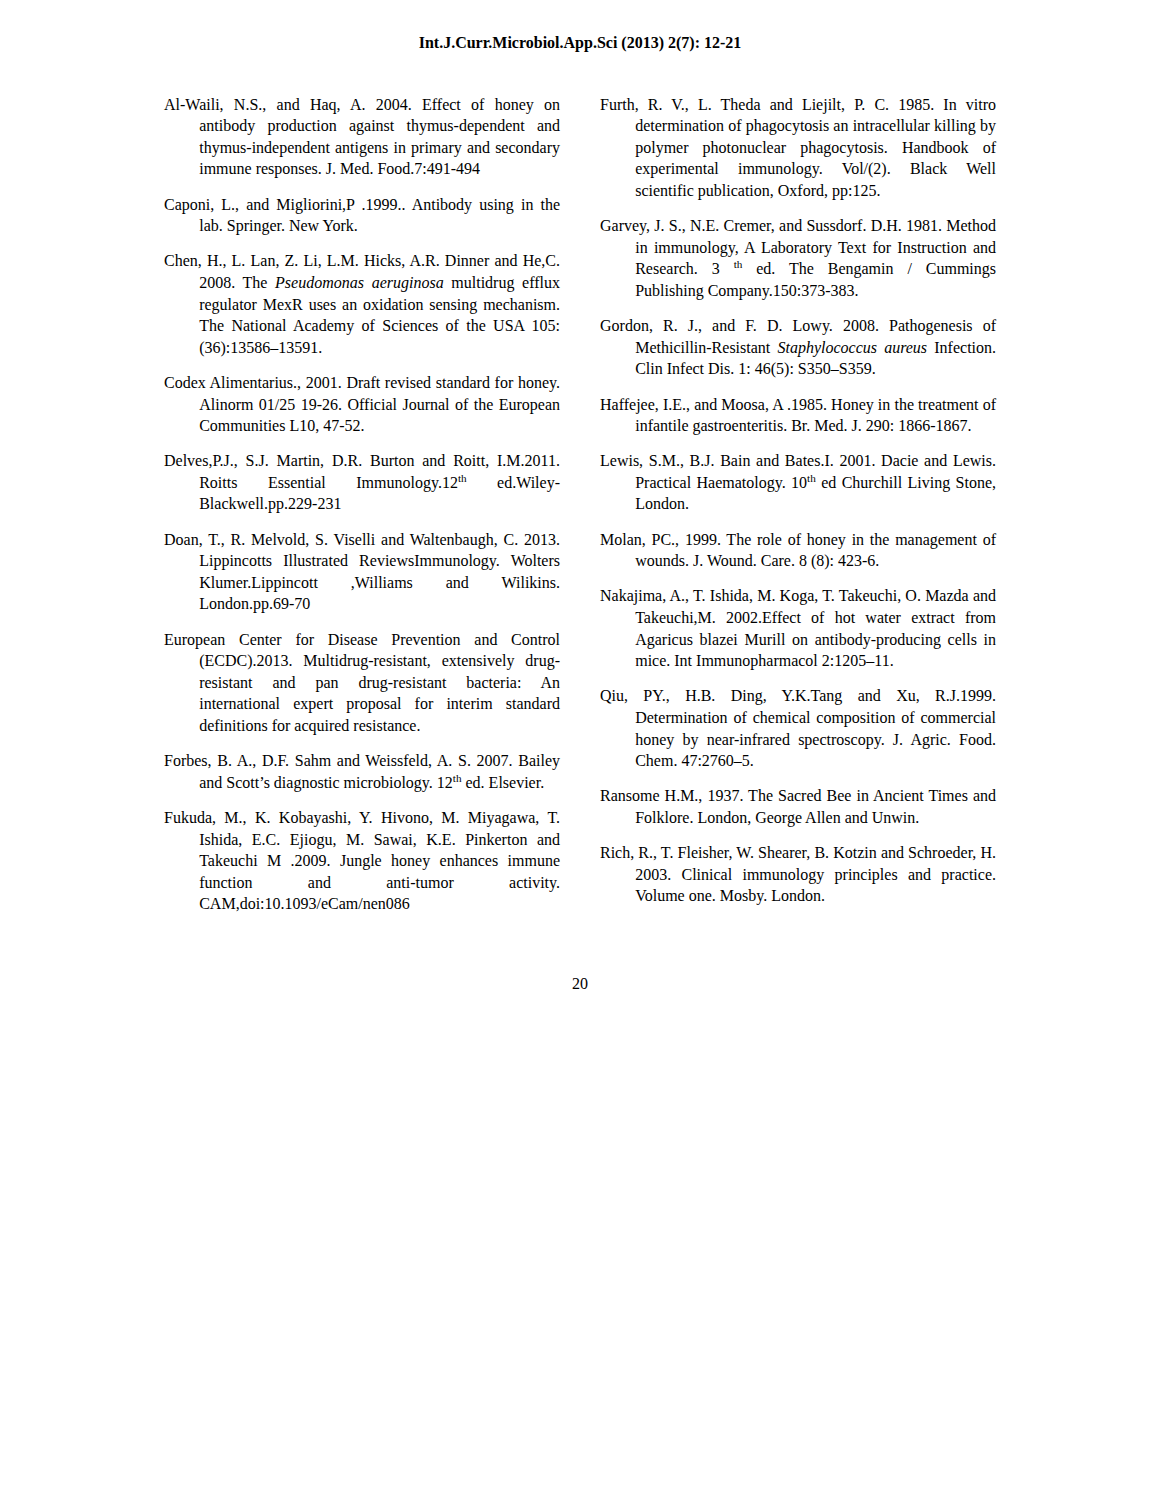Int.J.Curr.Microbiol.App.Sci (2013) 2(7): 12-21
Al-Waili, N.S., and Haq, A. 2004. Effect of honey on antibody production against thymus-dependent and thymus-independent antigens in primary and secondary immune responses. J. Med. Food.7:491-494
Caponi, L., and Migliorini,P .1999.. Antibody using in the lab. Springer. New York.
Chen, H., L. Lan, Z. Li, L.M. Hicks, A.R. Dinner and He,C. 2008. The Pseudomonas aeruginosa multidrug efflux regulator MexR uses an oxidation sensing mechanism. The National Academy of Sciences of the USA 105: (36):13586–13591.
Codex Alimentarius., 2001. Draft revised standard for honey. Alinorm 01/25 19-26. Official Journal of the European Communities L10, 47-52.
Delves,P.J., S.J. Martin, D.R. Burton and Roitt, I.M.2011. Roitts Essential Immunology.12th ed.Wiley-Blackwell.pp.229-231
Doan, T., R. Melvold, S. Viselli and Waltenbaugh, C. 2013. Lippincotts Illustrated ReviewsImmunology. Wolters Klumer.Lippincott ,Williams and Wilikins. London.pp.69-70
European Center for Disease Prevention and Control (ECDC).2013. Multidrug-resistant, extensively drug-resistant and pan drug-resistant bacteria: An international expert proposal for interim standard definitions for acquired resistance.
Forbes, B. A., D.F. Sahm and Weissfeld, A. S. 2007. Bailey and Scott’s diagnostic microbiology. 12th ed. Elsevier.
Fukuda, M., K. Kobayashi, Y. Hivono, M. Miyagawa, T. Ishida, E.C. Ejiogu, M. Sawai, K.E. Pinkerton and Takeuchi M .2009. Jungle honey enhances immune function and anti-tumor activity. CAM,doi:10.1093/eCam/nen086
Furth, R. V., L. Theda and Liejilt, P. C. 1985. In vitro determination of phagocytosis an intracellular killing by polymer photonuclear phagocytosis. Handbook of experimental immunology. Vol/(2). Black Well scientific publication, Oxford, pp:125.
Garvey, J. S., N.E. Cremer, and Sussdorf. D.H. 1981. Method in immunology, A Laboratory Text for Instruction and Research. 3 th ed. The Bengamin / Cummings Publishing Company.150:373-383.
Gordon, R. J., and F. D. Lowy. 2008. Pathogenesis of Methicillin-Resistant Staphylococcus aureus Infection. Clin Infect Dis. 1: 46(5): S350–S359.
Haffejee, I.E., and Moosa, A .1985. Honey in the treatment of infantile gastroenteritis. Br. Med. J. 290: 1866-1867.
Lewis, S.M., B.J. Bain and Bates.I. 2001. Dacie and Lewis. Practical Haematology. 10th ed Churchill Living Stone, London.
Molan, PC., 1999. The role of honey in the management of wounds. J. Wound. Care. 8 (8): 423-6.
Nakajima, A., T. Ishida, M. Koga, T. Takeuchi, O. Mazda and Takeuchi,M. 2002.Effect of hot water extract from Agaricus blazei Murill on antibody-producing cells in mice. Int Immunopharmacol 2:1205–11.
Qiu, PY., H.B. Ding, Y.K.Tang and Xu, R.J.1999. Determination of chemical composition of commercial honey by near-infrared spectroscopy. J. Agric. Food. Chem. 47:2760–5.
Ransome H.M., 1937. The Sacred Bee in Ancient Times and Folklore. London, George Allen and Unwin.
Rich, R., T. Fleisher, W. Shearer, B. Kotzin and Schroeder, H. 2003. Clinical immunology principles and practice. Volume one. Mosby. London.
20